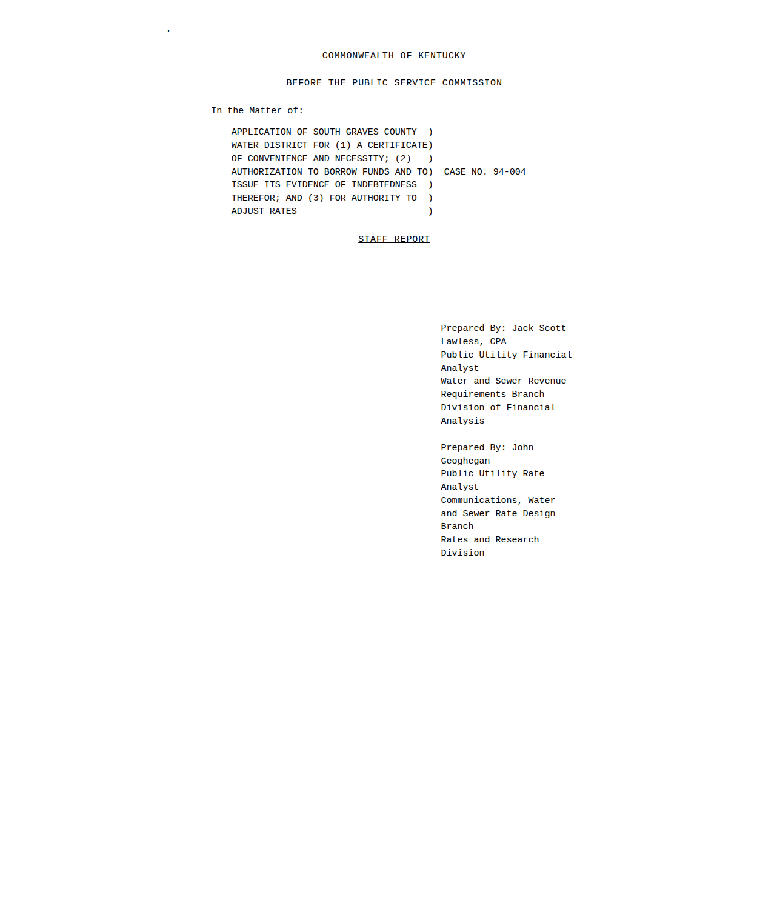.
COMMONWEALTH OF KENTUCKY
BEFORE THE PUBLIC SERVICE COMMISSION
In the Matter of:
| APPLICATION OF SOUTH GRAVES COUNTY | ) | |
| WATER DISTRICT FOR (1) A CERTIFICATE | ) | |
| OF CONVENIENCE AND NECESSITY; (2) | ) | |
| AUTHORIZATION TO BORROW FUNDS AND TO | ) | CASE NO. 94-004 |
| ISSUE ITS EVIDENCE OF INDEBTEDNESS | ) | |
| THEREFOR; AND (3) FOR AUTHORITY TO | ) | |
| ADJUST RATES | ) | |
STAFF REPORT
Prepared By: Jack Scott Lawless, CPA Public Utility Financial Analyst Water and Sewer Revenue Requirements Branch Division of Financial Analysis
Prepared By: John Geoghegan Public Utility Rate Analyst Communications, Water and Sewer Rate Design Branch Rates and Research Division